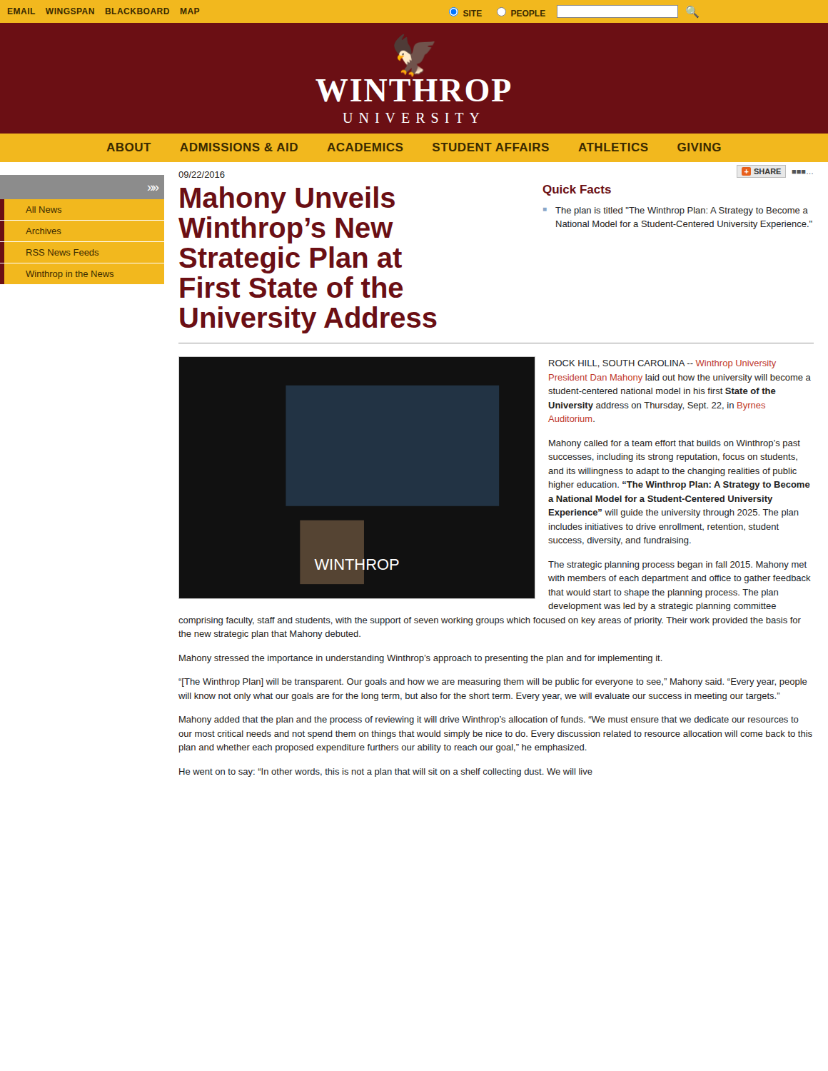EMAIL WINGSPAN BLACKBOARD MAP
SITE PEOPLE 🔍
🦅
WINTHROP UNIVERSITY
ABOUT
ADMISSIONS & AID
ACADEMICS
STUDENT AFFAIRS
ATHLETICS
GIVING
»»
All News
Archives
RSS News Feeds
Winthrop in the News
+SHARE ■■■…
09/22/2016
Quick Facts
The plan is titled "The Winthrop Plan: A Strategy to Become a National Model for a Student-Centered University Experience."
Mahony Unveils Winthrop’s New Strategic Plan at First State of the University Address
ROCK HILL, SOUTH CAROLINA -- Winthrop University President Dan Mahony laid out how the university will become a student-centered national model in his first State of the University address on Thursday, Sept. 22, in Byrnes Auditorium.
Mahony called for a team effort that builds on Winthrop’s past successes, including its strong reputation, focus on students, and its willingness to adapt to the changing realities of public higher education. “The Winthrop Plan: A Strategy to Become a National Model for a Student-Centered University Experience” will guide the university through 2025. The plan includes initiatives to drive enrollment, retention, student success, diversity, and fundraising.
The strategic planning process began in fall 2015. Mahony met with members of each department and office to gather feedback that would start to shape the planning process. The plan development was led by a strategic planning committee comprising faculty, staff and students, with the support of seven working groups which focused on key areas of priority. Their work provided the basis for the new strategic plan that Mahony debuted.
Mahony stressed the importance in understanding Winthrop’s approach to presenting the plan and for implementing it.
“[The Winthrop Plan] will be transparent. Our goals and how we are measuring them will be public for everyone to see,” Mahony said. “Every year, people will know not only what our goals are for the long term, but also for the short term. Every year, we will evaluate our success in meeting our targets.”
Mahony added that the plan and the process of reviewing it will drive Winthrop’s allocation of funds. “We must ensure that we dedicate our resources to our most critical needs and not spend them on things that would simply be nice to do. Every discussion related to resource allocation will come back to this plan and whether each proposed expenditure furthers our ability to reach our goal,” he emphasized.
He went on to say: “In other words, this is not a plan that will sit on a shelf collecting dust. We will live